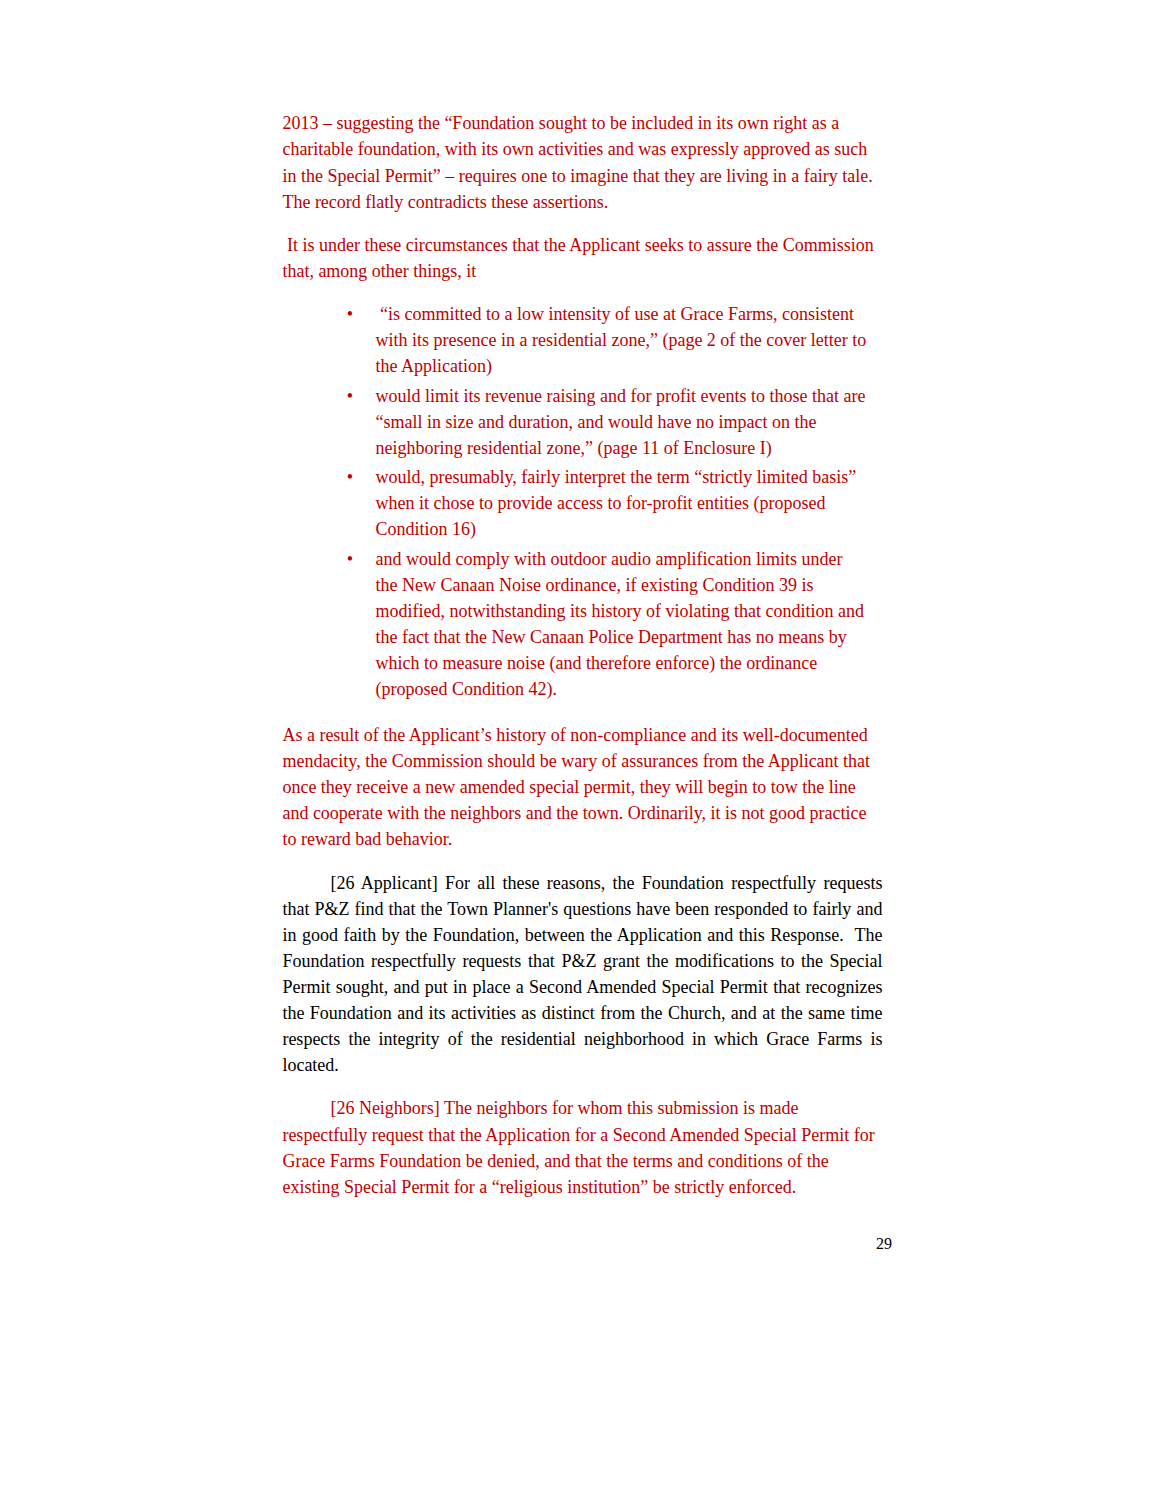2013 – suggesting the “Foundation sought to be included in its own right as a charitable foundation, with its own activities and was expressly approved as such in the Special Permit” – requires one to imagine that they are living in a fairy tale. The record flatly contradicts these assertions.
It is under these circumstances that the Applicant seeks to assure the Commission that, among other things, it
“is committed to a low intensity of use at Grace Farms, consistent with its presence in a residential zone,” (page 2 of the cover letter to the Application)
would limit its revenue raising and for profit events to those that are “small in size and duration, and would have no impact on the neighboring residential zone,” (page 11 of Enclosure I)
would, presumably, fairly interpret the term “strictly limited basis” when it chose to provide access to for-profit entities (proposed Condition 16)
and would comply with outdoor audio amplification limits under the New Canaan Noise ordinance, if existing Condition 39 is modified, notwithstanding its history of violating that condition and the fact that the New Canaan Police Department has no means by which to measure noise (and therefore enforce) the ordinance (proposed Condition 42).
As a result of the Applicant’s history of non-compliance and its well-documented mendacity, the Commission should be wary of assurances from the Applicant that once they receive a new amended special permit, they will begin to tow the line and cooperate with the neighbors and the town. Ordinarily, it is not good practice to reward bad behavior.
[26 Applicant] For all these reasons, the Foundation respectfully requests that P&Z find that the Town Planner's questions have been responded to fairly and in good faith by the Foundation, between the Application and this Response. The Foundation respectfully requests that P&Z grant the modifications to the Special Permit sought, and put in place a Second Amended Special Permit that recognizes the Foundation and its activities as distinct from the Church, and at the same time respects the integrity of the residential neighborhood in which Grace Farms is located.
[26 Neighbors] The neighbors for whom this submission is made respectfully request that the Application for a Second Amended Special Permit for Grace Farms Foundation be denied, and that the terms and conditions of the existing Special Permit for a “religious institution” be strictly enforced.
29